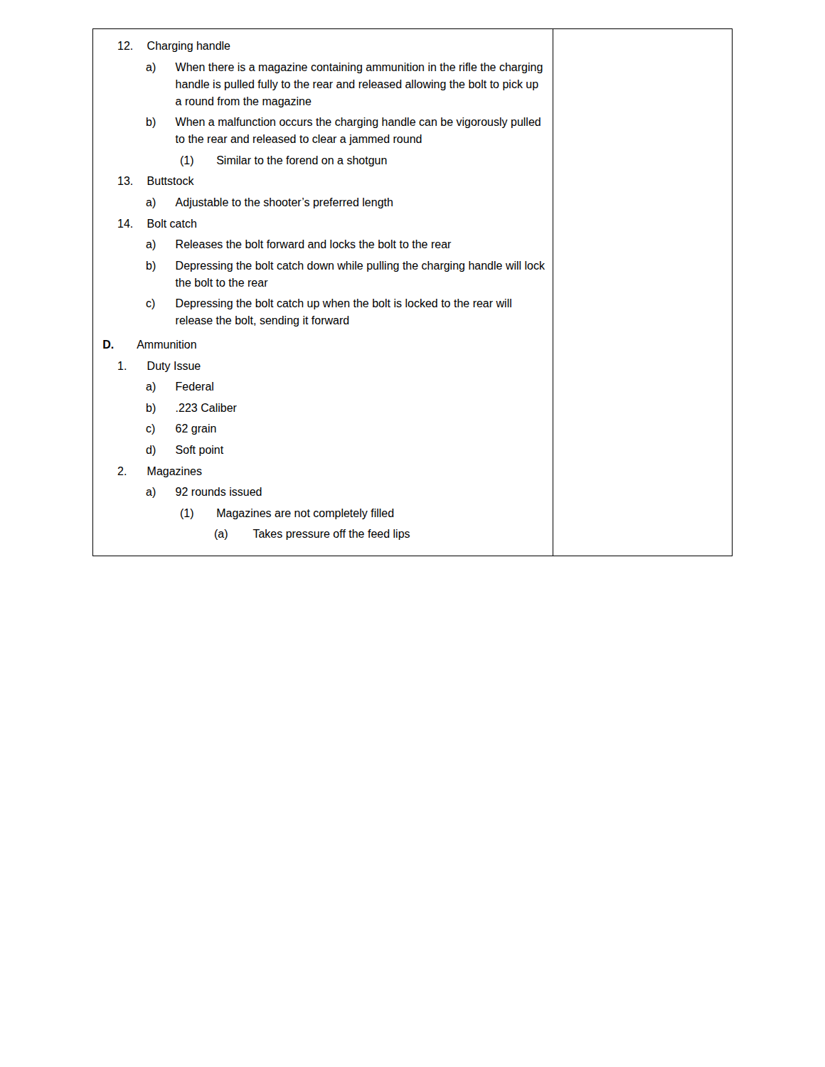| 12. Charging handle a) When there is a magazine containing ammunition in the rifle the charging handle is pulled fully to the rear and released allowing the bolt to pick up a round from the magazine b) When a malfunction occurs the charging handle can be vigorously pulled to the rear and released to clear a jammed round (1) Similar to the forend on a shotgun 13. Buttstock a) Adjustable to the shooter’s preferred length 14. Bolt catch a) Releases the bolt forward and locks the bolt to the rear b) Depressing the bolt catch down while pulling the charging handle will lock the bolt to the rear c) Depressing the bolt catch up when the bolt is locked to the rear will release the bolt, sending it forward D. Ammunition 1. Duty Issue a) Federal b) .223 Caliber c) 62 grain d) Soft point 2. Magazines a) 92 rounds issued (1) Magazines are not completely filled (a) Takes pressure off the feed lips | |